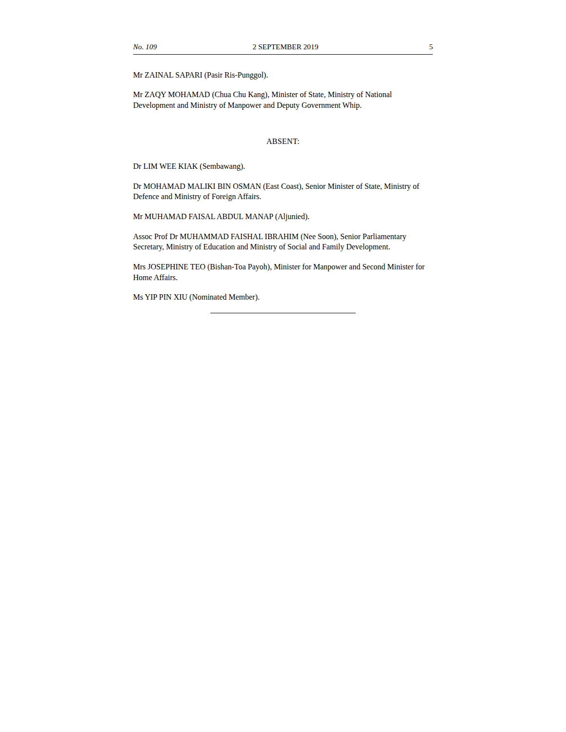No. 109 2 SEPTEMBER 2019 5
Mr ZAINAL SAPARI (Pasir Ris-Punggol).
Mr ZAQY MOHAMAD (Chua Chu Kang), Minister of State, Ministry of National Development and Ministry of Manpower and Deputy Government Whip.
ABSENT:
Dr LIM WEE KIAK (Sembawang).
Dr MOHAMAD MALIKI BIN OSMAN (East Coast), Senior Minister of State, Ministry of Defence and Ministry of Foreign Affairs.
Mr MUHAMAD FAISAL ABDUL MANAP (Aljunied).
Assoc Prof Dr MUHAMMAD FAISHAL IBRAHIM (Nee Soon), Senior Parliamentary Secretary, Ministry of Education and Ministry of Social and Family Development.
Mrs JOSEPHINE TEO (Bishan-Toa Payoh), Minister for Manpower and Second Minister for Home Affairs.
Ms YIP PIN XIU (Nominated Member).